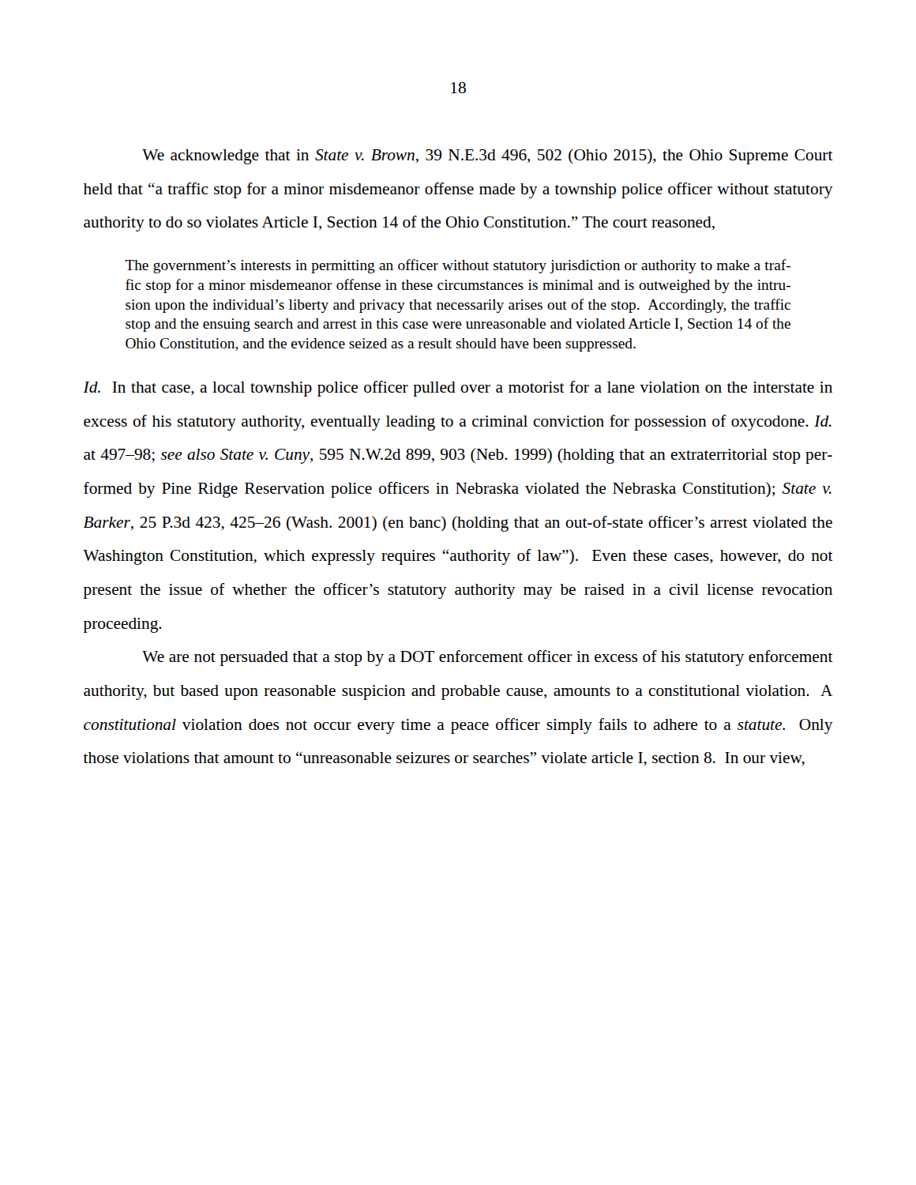18
We acknowledge that in State v. Brown, 39 N.E.3d 496, 502 (Ohio 2015), the Ohio Supreme Court held that “a traffic stop for a minor misdemeanor offense made by a township police officer without statutory authority to do so violates Article I, Section 14 of the Ohio Constitution.” The court reasoned,
The government’s interests in permitting an officer without statutory jurisdiction or authority to make a traffic stop for a minor misdemeanor offense in these circumstances is minimal and is outweighed by the intrusion upon the individual’s liberty and privacy that necessarily arises out of the stop. Accordingly, the traffic stop and the ensuing search and arrest in this case were unreasonable and violated Article I, Section 14 of the Ohio Constitution, and the evidence seized as a result should have been suppressed.
Id. In that case, a local township police officer pulled over a motorist for a lane violation on the interstate in excess of his statutory authority, eventually leading to a criminal conviction for possession of oxycodone. Id. at 497–98; see also State v. Cuny, 595 N.W.2d 899, 903 (Neb. 1999) (holding that an extraterritorial stop performed by Pine Ridge Reservation police officers in Nebraska violated the Nebraska Constitution); State v. Barker, 25 P.3d 423, 425–26 (Wash. 2001) (en banc) (holding that an out-of-state officer’s arrest violated the Washington Constitution, which expressly requires “authority of law”). Even these cases, however, do not present the issue of whether the officer’s statutory authority may be raised in a civil license revocation proceeding.
We are not persuaded that a stop by a DOT enforcement officer in excess of his statutory enforcement authority, but based upon reasonable suspicion and probable cause, amounts to a constitutional violation. A constitutional violation does not occur every time a peace officer simply fails to adhere to a statute. Only those violations that amount to “unreasonable seizures or searches” violate article I, section 8. In our view,